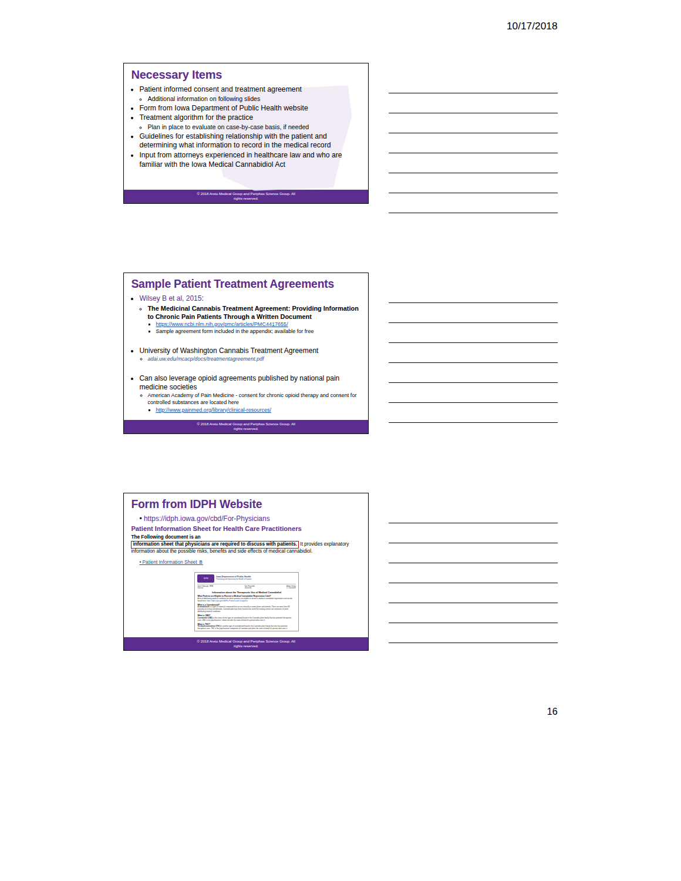10/17/2018
Necessary Items
Patient informed consent and treatment agreement
Additional information on following slides
Form from Iowa Department of Public Health website
Treatment algorithm for the practice
Plan in place to evaluate on case-by-case basis, if needed
Guidelines for establishing relationship with the patient and determining what information to record in the medical record
Input from attorneys experienced in healthcare law and who are familiar with the Iowa Medical Cannabidiol Act
© 2018 Areto Medical Group and Periphas Science Group. All
rights reserved.
Sample Patient Treatment Agreements
Wilsey B et al, 2015:
The Medicinal Cannabis Treatment Agreement: Providing Information to Chronic Pain Patients Through a Written Document
https://www.ncbi.nlm.nih.gov/pmc/articles/PMC4417655/
Sample agreement form included in the appendix; available for free
University of Washington Cannabis Treatment Agreement
adai.uw.edu/mcacp/docs/treatmentagreement.pdf
Can also leverage opioid agreements published by national pain medicine societies
American Academy of Pain Medicine - consent for chronic opioid therapy and consent for controlled substances are located here
http://www.painmed.org/library/clinical-resources/
© 2018 Areto Medical Group and Periphas Science Group. All
rights reserved.
Form from IDPH Website
• https://idph.iowa.gov/cbd/For-Physicians
Patient Information Sheet for Health Care Practitioners
The Following document is an information sheet that physicians are required to discuss with patients. It provides explanatory information about the possible risks, benefits and side effects of medical cannabidiol.
• Patient Information Sheet 🗎
IDPH
Iowa Department of Public Health
Promoting and Improving the Health of Iowans
Gerd Clabaugh, MPA
Director Kim Reynolds
Governor Adam Gregg
Lt. Governor
Information about the Therapeutic Use of Medical Cannabidiol
What Patients are Eligible to Receive a Medical Cannabidiol Registration Card?
A list of debilitating medical conditions for which patients are eligible to receive a medical cannabidiol registration card can be found here: https://idph.iowa.gov/cbd/For-Patients-and-Caregivers
What is a Cannabinoid?
A cannabinoid is a type of chemical compound that occurs naturally in some plants and animals. There are more than 80 naturally occurring cannabinoids. Cannabinoids have been found to be useful for treating certain rare instances of some debilitating medical conditions.
What is CBD?
Cannabidiol (CBD) is the name of one type of cannabinoid found in the Cannabis plant family that has potential therapeutic uses. CBD is not psychoactive; it does not alter the state of mind of a person who uses it.
What is THC?
Tetrahydrocannabinol (THC) is another type of cannabinoid found in the Cannabis plant family that also has potential therapeutic uses. THC is the psychoactive component of cannabis and alters the state of mind of a person who uses it.
© 2018 Areto Medical Group and Periphas Science Group. All
rights reserved.
16